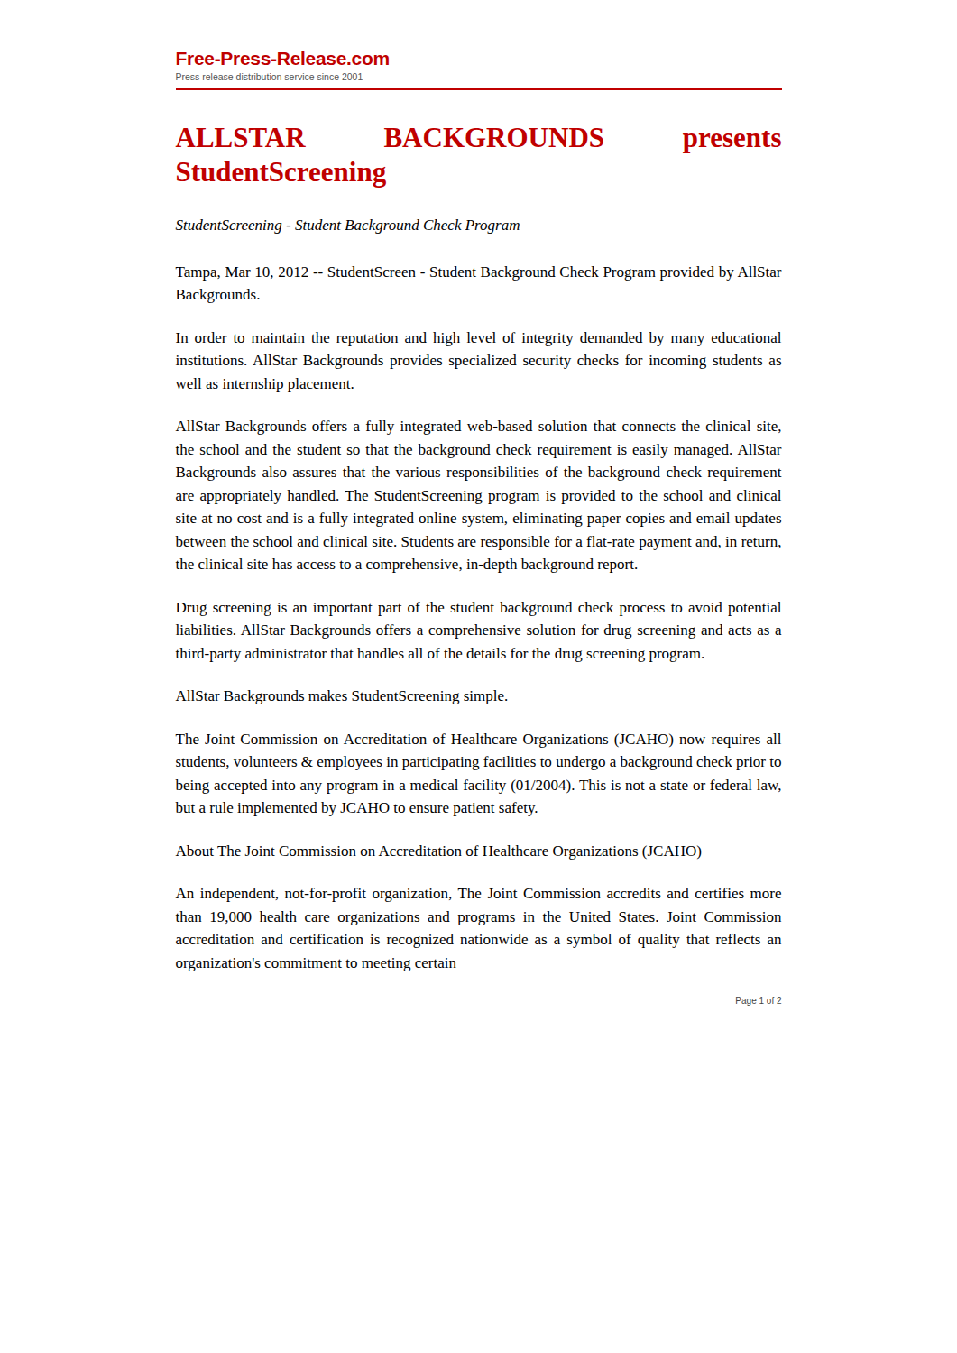Free-Press-Release.com
Press release distribution service since 2001
ALLSTAR BACKGROUNDS presents StudentScreening
StudentScreening - Student Background Check Program
Tampa, Mar 10, 2012 -- StudentScreen - Student Background Check Program provided by AllStar Backgrounds.
In order to maintain the reputation and high level of integrity demanded by many educational institutions. AllStar Backgrounds provides specialized security checks for incoming students as well as internship placement.
AllStar Backgrounds offers a fully integrated web-based solution that connects the clinical site, the school and the student so that the background check requirement is easily managed. AllStar Backgrounds also assures that the various responsibilities of the background check requirement are appropriately handled. The StudentScreening program is provided to the school and clinical site at no cost and is a fully integrated online system, eliminating paper copies and email updates between the school and clinical site. Students are responsible for a flat-rate payment and, in return, the clinical site has access to a comprehensive, in-depth background report.
Drug screening is an important part of the student background check process to avoid potential liabilities. AllStar Backgrounds offers a comprehensive solution for drug screening and acts as a third-party administrator that handles all of the details for the drug screening program.
AllStar Backgrounds makes StudentScreening simple.
The Joint Commission on Accreditation of Healthcare Organizations (JCAHO) now requires all students, volunteers & employees in participating facilities to undergo a background check prior to being accepted into any program in a medical facility (01/2004). This is not a state or federal law, but a rule implemented by JCAHO to ensure patient safety.
About The Joint Commission on Accreditation of Healthcare Organizations (JCAHO)
An independent, not-for-profit organization, The Joint Commission accredits and certifies more than 19,000 health care organizations and programs in the United States. Joint Commission accreditation and certification is recognized nationwide as a symbol of quality that reflects an organization's commitment to meeting certain
Page 1 of 2